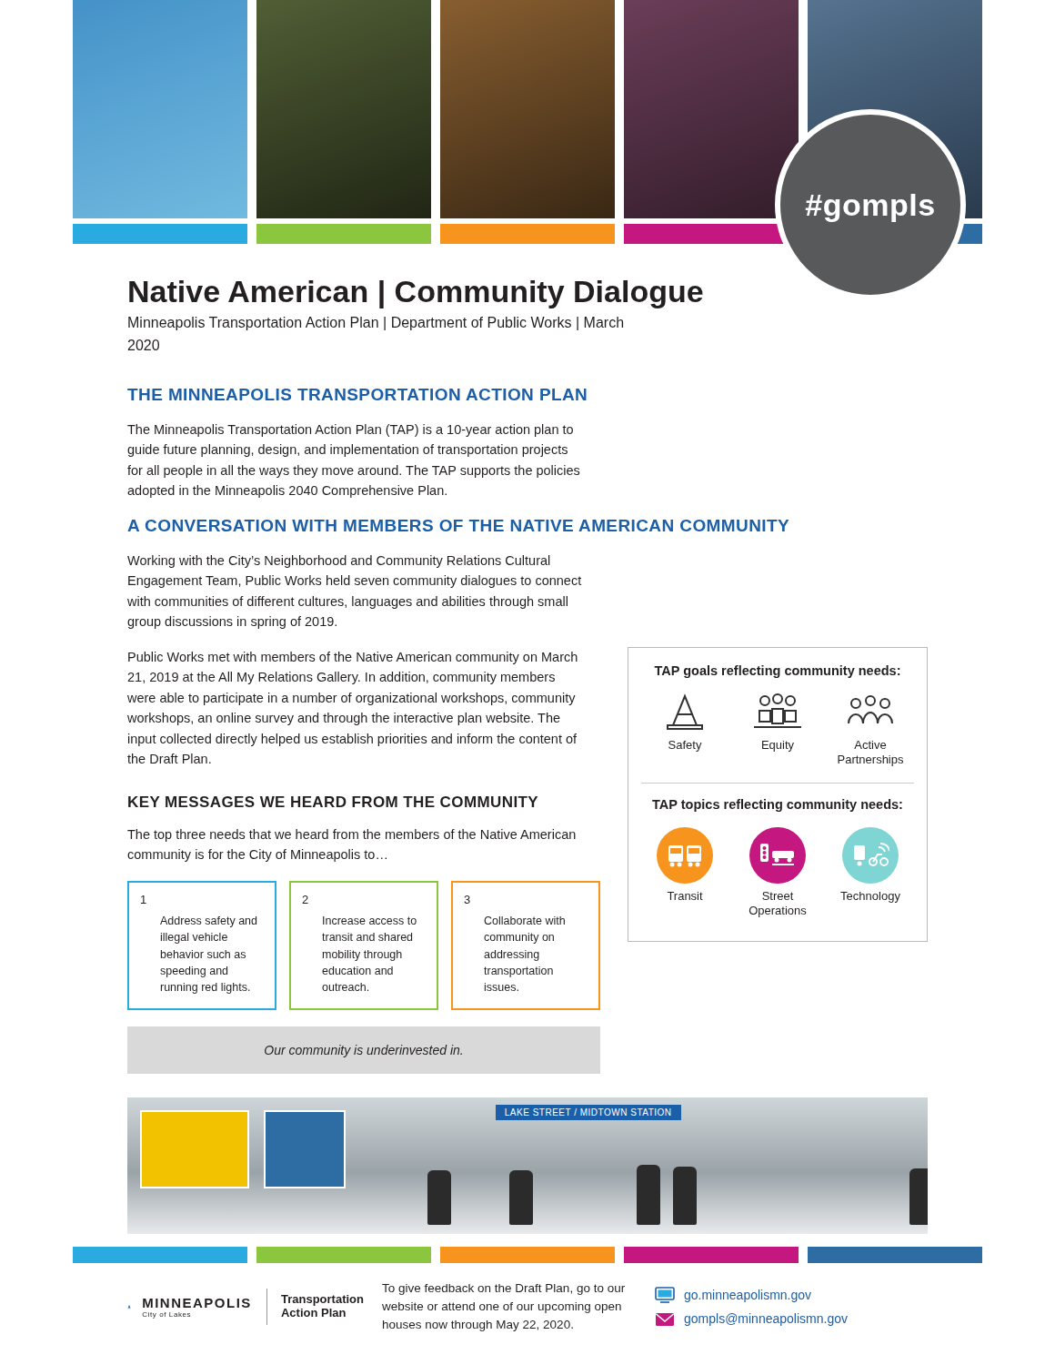#gompls
Native American | Community Dialogue
Minneapolis Transportation Action Plan | Department of Public Works | March 2020
The Minneapolis Transportation Action Plan
The Minneapolis Transportation Action Plan (TAP) is a 10-year action plan to guide future planning, design, and implementation of transportation projects for all people in all the ways they move around. The TAP supports the policies adopted in the Minneapolis 2040 Comprehensive Plan.
A Conversation with Members of the Native American Community
Working with the City’s Neighborhood and Community Relations Cultural Engagement Team, Public Works held seven community dialogues to connect with communities of different cultures, languages and abilities through small group discussions in spring of 2019.
Public Works met with members of the Native American community on March 21, 2019 at the All My Relations Gallery. In addition, community members were able to participate in a number of organizational workshops, community workshops, an online survey and through the interactive plan website. The input collected directly helped us establish priorities and inform the content of the Draft Plan.
Key Messages We Heard from the Community
The top three needs that we heard from the members of the Native American community is for the City of Minneapolis to…
1 Address safety and illegal vehicle behavior such as speeding and running red lights.
2 Increase access to transit and shared mobility through education and outreach.
3 Collaborate with community on addressing transportation issues.
Our community is underinvested in.
TAP goals reflecting community needs:
Safety
Equity
Active Partnerships
TAP topics reflecting community needs:
Transit
Street Operations
Technology
LAKE STREET / MIDTOWN STATION
MINNEAPOLISCity of Lakes
Transportation
Action Plan
To give feedback on the Draft Plan, go to our website or attend one of our upcoming open houses now through May 22, 2020.
go.minneapolismn.gov
gompls@minneapolismn.gov